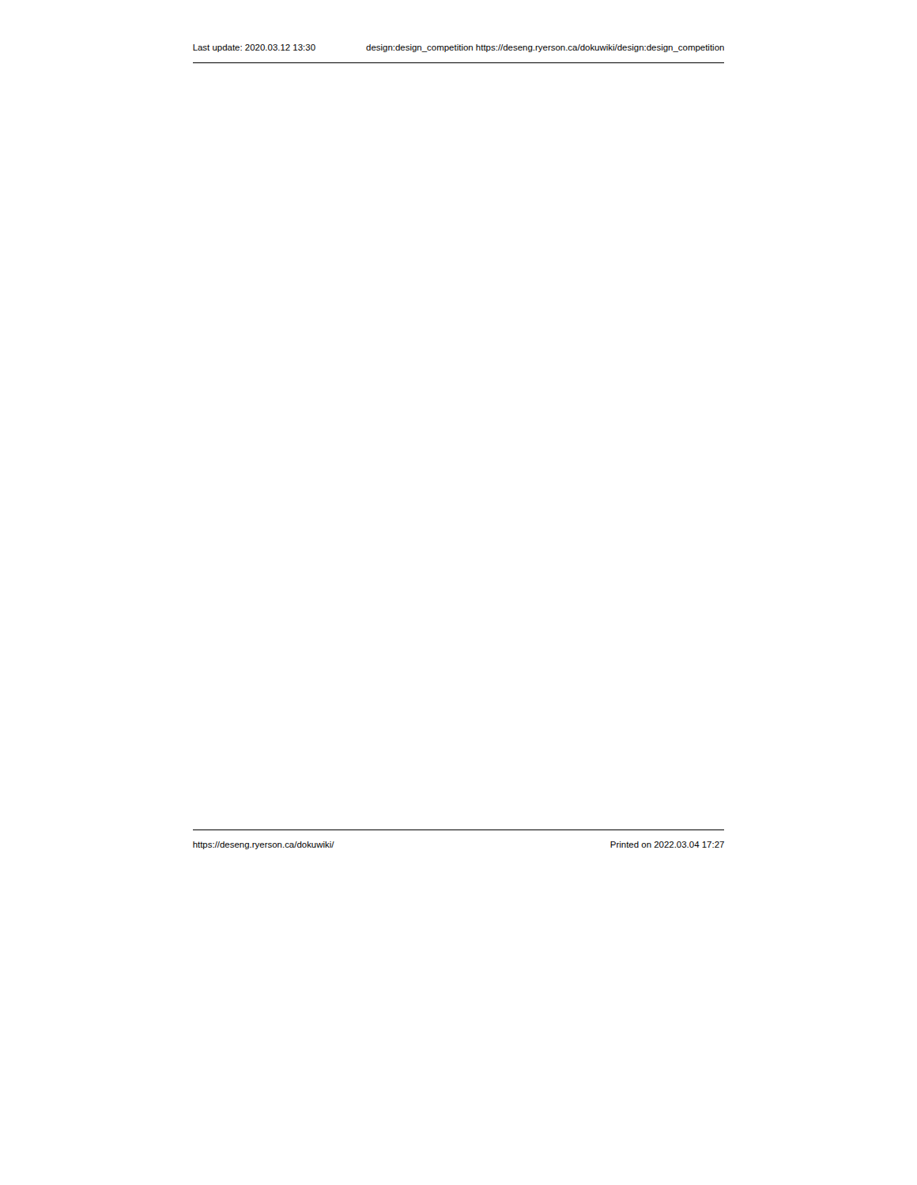Last update: 2020.03.12 13:30
design:design_competition https://deseng.ryerson.ca/dokuwiki/design:design_competition
https://deseng.ryerson.ca/dokuwiki/
Printed on 2022.03.04 17:27